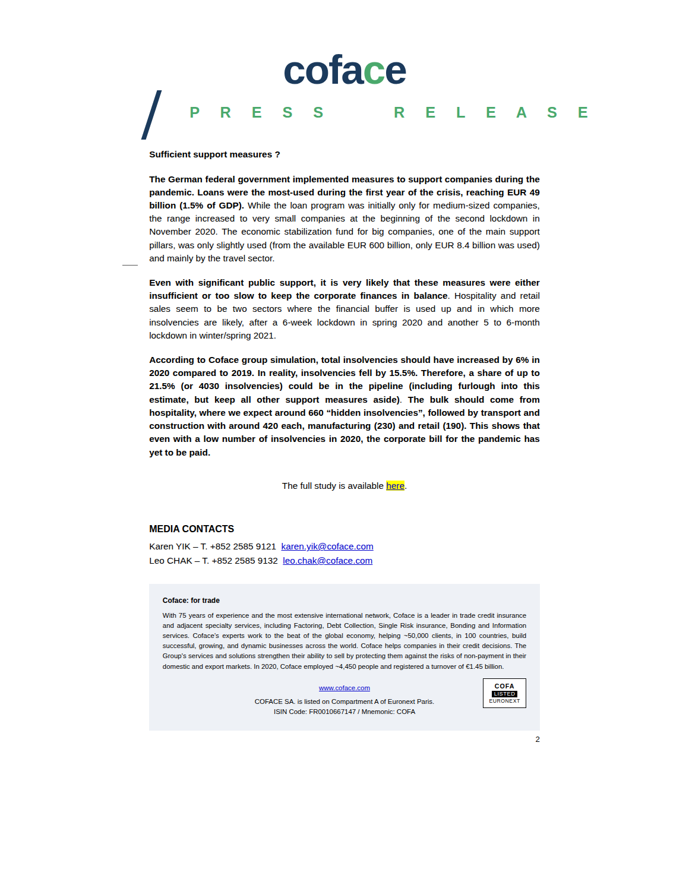coface
P R E S S R E L E A S E
Sufficient support measures ?
The German federal government implemented measures to support companies during the pandemic. Loans were the most-used during the first year of the crisis, reaching EUR 49 billion (1.5% of GDP). While the loan program was initially only for medium-sized companies, the range increased to very small companies at the beginning of the second lockdown in November 2020. The economic stabilization fund for big companies, one of the main support pillars, was only slightly used (from the available EUR 600 billion, only EUR 8.4 billion was used) and mainly by the travel sector.
Even with significant public support, it is very likely that these measures were either insufficient or too slow to keep the corporate finances in balance. Hospitality and retail sales seem to be two sectors where the financial buffer is used up and in which more insolvencies are likely, after a 6-week lockdown in spring 2020 and another 5 to 6-month lockdown in winter/spring 2021.
According to Coface group simulation, total insolvencies should have increased by 6% in 2020 compared to 2019. In reality, insolvencies fell by 15.5%. Therefore, a share of up to 21.5% (or 4030 insolvencies) could be in the pipeline (including furlough into this estimate, but keep all other support measures aside). The bulk should come from hospitality, where we expect around 660 “hidden insolvencies”, followed by transport and construction with around 420 each, manufacturing (230) and retail (190). This shows that even with a low number of insolvencies in 2020, the corporate bill for the pandemic has yet to be paid.
The full study is available here.
MEDIA CONTACTS
Karen YIK – T. +852 2585 9121 karen.yik@coface.com
Leo CHAK – T. +852 2585 9132 leo.chak@coface.com
Coface: for trade
With 75 years of experience and the most extensive international network, Coface is a leader in trade credit insurance and adjacent specialty services, including Factoring, Debt Collection, Single Risk insurance, Bonding and Information services. Coface’s experts work to the beat of the global economy, helping ~50,000 clients, in 100 countries, build successful, growing, and dynamic businesses across the world. Coface helps companies in their credit decisions. The Group's services and solutions strengthen their ability to sell by protecting them against the risks of non-payment in their domestic and export markets. In 2020, Coface employed ~4,450 people and registered a turnover of €1.45 billion.
www.coface.com
COFACE SA. is listed on Compartment A of Euronext Paris.
ISIN Code: FR0010667147 / Mnemonic: COFA
COFA
LISTED
EURONEXT
2